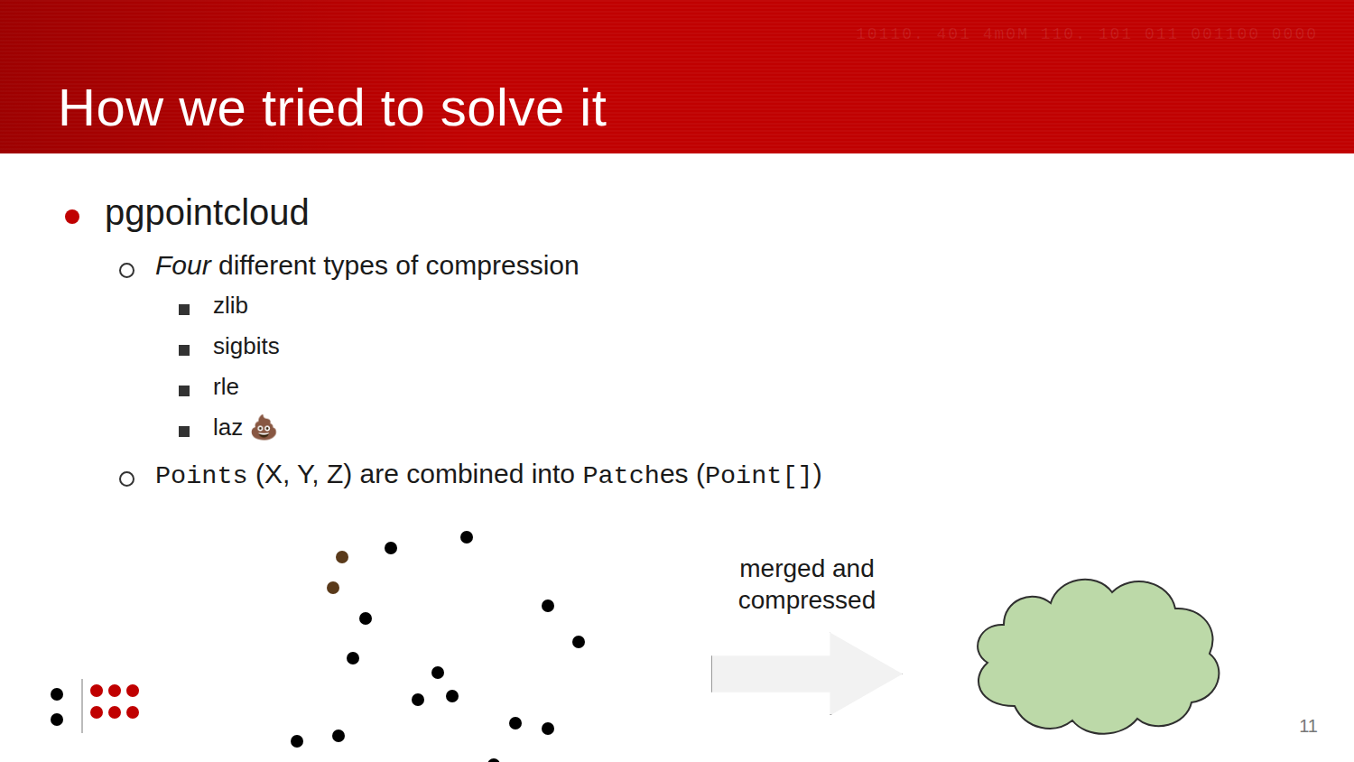How we tried to solve it
pgpointcloud
Four different types of compression
zlib
sigbits
rle
laz 💩
Points (X, Y, Z) are combined into Patches (Point[])
merged and
compressed
11